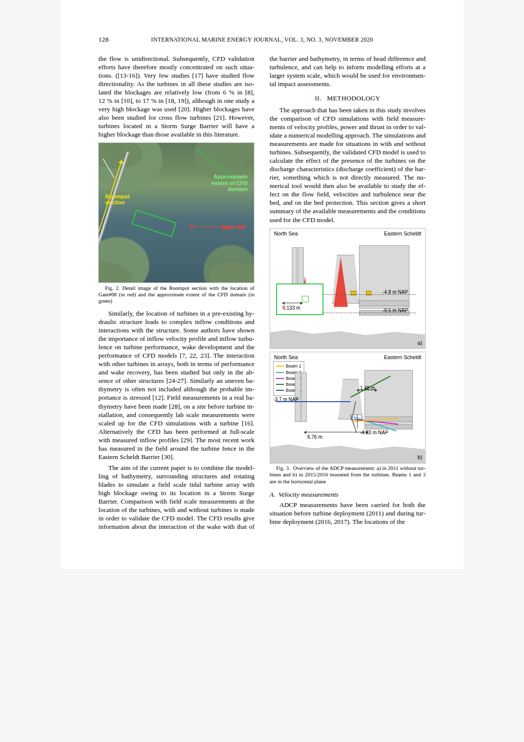128
International Marine Energy Journal, Vol. 3, No. 3, November 2020
the flow is unidirectional. Subsequently, CFD validation efforts have therefore mostly concentrated on such situations. ([13-16]). Very few studies [17] have studied flow directionality. As the turbines in all these studies are isolated the blockages are relatively low (from 6 % in [8], 12 % in [10], to 17 % in [18, 19]), although in one study a very high blockage was used [20]. Higher blockages have also been studied for cross flow turbines [21]. However, turbines located in a Storm Surge Barrier will have a higher blockage than those available in this literature.
Roompot
section
Approximate
extent of CFD
domain
Gate #08
Fig. 2. Detail image of the Roompot section with the location of Gate#08 (in red) and the approximate extent of the CFD domain (in green)
Similarly, the location of turbines in a pre-existing hydraulic structure leads to complex inflow conditions and interactions with the structure. Some authors have shown the importance of inflow velocity profile and inflow turbulence on turbine performance, wake development and the performance of CFD models [7, 22, 23]. The interaction with other turbines in arrays, both in terms of performance and wake recovery, has been studied but only in the absence of other structures [24-27]. Similarly an uneven bathymetry is often not included although the probable importance is stressed [12]. Field measurements in a real bathymetry have been made [28], on a site before turbine installation, and consequently lab scale measurements were scaled up for the CFD simulations with a turbine [16]. Alternatively the CFD has been performed at full-scale with measured inflow profiles [29]. The most recent work has measured in the field around the turbine fence in the Eastern Scheldt Barrier [30].
The aim of the current paper is to combine the modelling of bathymetry, surrounding structures and rotating blades to simulate a field scale tidal turbine array with high blockage owing to its location in a Storm Surge Barrier. Comparison with field scale measurements at the location of the turbines, with and without turbines is made in order to validate the CFD model. The CFD results give information about the interaction of the wake with that of the barrier and bathymetry, in terms of head difference and turbulence, and can help to inform modelling efforts at a larger system scale, which would be used for environmental impact assessments.
II. Methodology
The approach that has been taken in this study involves the comparison of CFD simulations with field measurements of velocity profiles, power and thrust in order to validate a numerical modelling approach. The simulations and measurements are made for situations in with and without turbines. Subsequently, the validated CFD model is used to calculate the effect of the presence of the turbines on the discharge characteristics (discharge coefficient) of the barrier, something which is not directly measured. The numerical tool would then also be available to study the effect on the flow field, velocities and turbulence near the bed, and on the bed protection. This section gives a short summary of the available measurements and the conditions used for the CFD model.
North Sea Eastern Scheldt
-4.8 m NAP
-9.5 m NAP
0.133 m
a)
North Sea Eastern Scheldt
Beam 1
Beam 2
Beam 3
Beam 4
Beam 5
1.48 m
-3.7 m NAP
6.76 m
-4.83 m NAP
b)
Fig. 3. Overview of the ADCP measurement: a) in 2011 without turbines and b) in 2015/2016 mounted from the turbines. Beams 1 and 3 are in the horizontal plane
A. Velocity measurements
ADCP measurements have been carried for both the situation before turbine deployment (2011) and during turbine deployment (2016, 2017). The locations of the